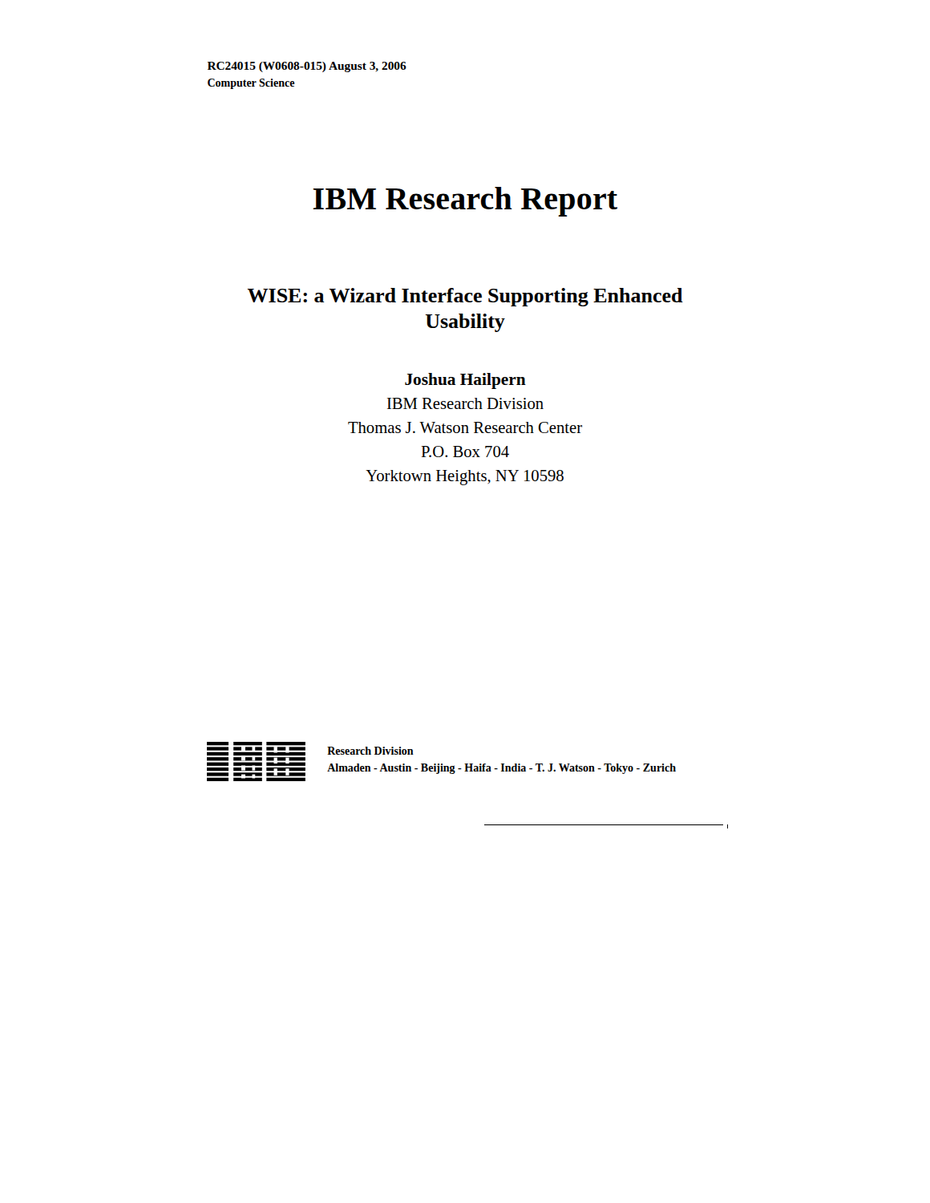RC24015 (W0608-015) August 3, 2006
Computer Science
IBM Research Report
WISE: a Wizard Interface Supporting Enhanced Usability
Joshua Hailpern
IBM Research Division
Thomas J. Watson Research Center
P.O. Box 704
Yorktown Heights, NY 10598
Research Division
Almaden - Austin - Beijing - Haifa - India - T. J. Watson - Tokyo - Zurich